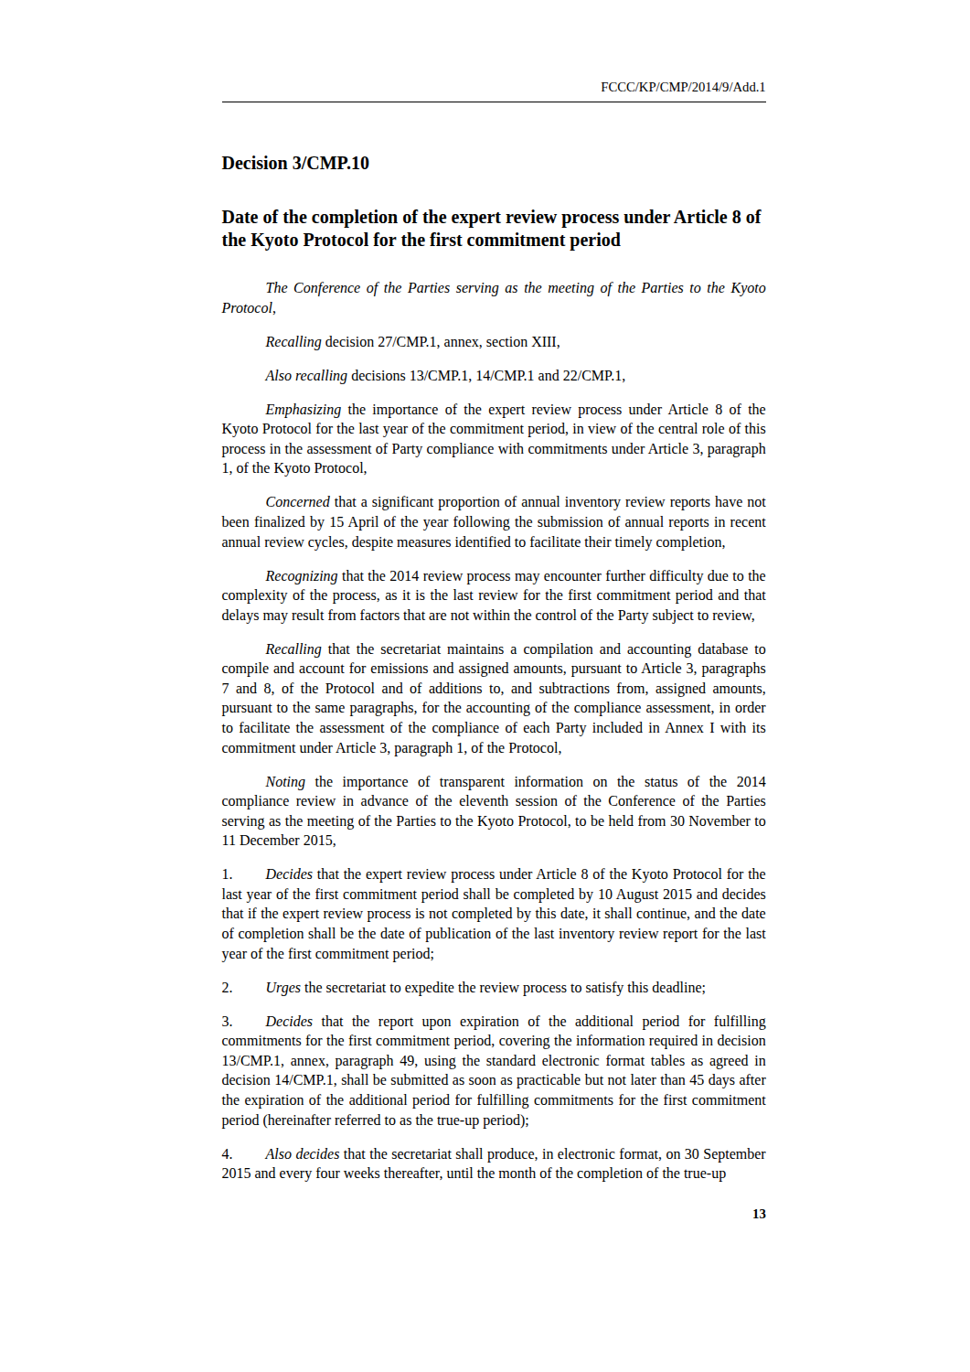FCCC/KP/CMP/2014/9/Add.1
Decision 3/CMP.10
Date of the completion of the expert review process under Article 8 of the Kyoto Protocol for the first commitment period
The Conference of the Parties serving as the meeting of the Parties to the Kyoto Protocol,
Recalling decision 27/CMP.1, annex, section XIII,
Also recalling decisions 13/CMP.1, 14/CMP.1 and 22/CMP.1,
Emphasizing the importance of the expert review process under Article 8 of the Kyoto Protocol for the last year of the commitment period, in view of the central role of this process in the assessment of Party compliance with commitments under Article 3, paragraph 1, of the Kyoto Protocol,
Concerned that a significant proportion of annual inventory review reports have not been finalized by 15 April of the year following the submission of annual reports in recent annual review cycles, despite measures identified to facilitate their timely completion,
Recognizing that the 2014 review process may encounter further difficulty due to the complexity of the process, as it is the last review for the first commitment period and that delays may result from factors that are not within the control of the Party subject to review,
Recalling that the secretariat maintains a compilation and accounting database to compile and account for emissions and assigned amounts, pursuant to Article 3, paragraphs 7 and 8, of the Protocol and of additions to, and subtractions from, assigned amounts, pursuant to the same paragraphs, for the accounting of the compliance assessment, in order to facilitate the assessment of the compliance of each Party included in Annex I with its commitment under Article 3, paragraph 1, of the Protocol,
Noting the importance of transparent information on the status of the 2014 compliance review in advance of the eleventh session of the Conference of the Parties serving as the meeting of the Parties to the Kyoto Protocol, to be held from 30 November to 11 December 2015,
1. Decides that the expert review process under Article 8 of the Kyoto Protocol for the last year of the first commitment period shall be completed by 10 August 2015 and decides that if the expert review process is not completed by this date, it shall continue, and the date of completion shall be the date of publication of the last inventory review report for the last year of the first commitment period;
2. Urges the secretariat to expedite the review process to satisfy this deadline;
3. Decides that the report upon expiration of the additional period for fulfilling commitments for the first commitment period, covering the information required in decision 13/CMP.1, annex, paragraph 49, using the standard electronic format tables as agreed in decision 14/CMP.1, shall be submitted as soon as practicable but not later than 45 days after the expiration of the additional period for fulfilling commitments for the first commitment period (hereinafter referred to as the true-up period);
4. Also decides that the secretariat shall produce, in electronic format, on 30 September 2015 and every four weeks thereafter, until the month of the completion of the true-up
13